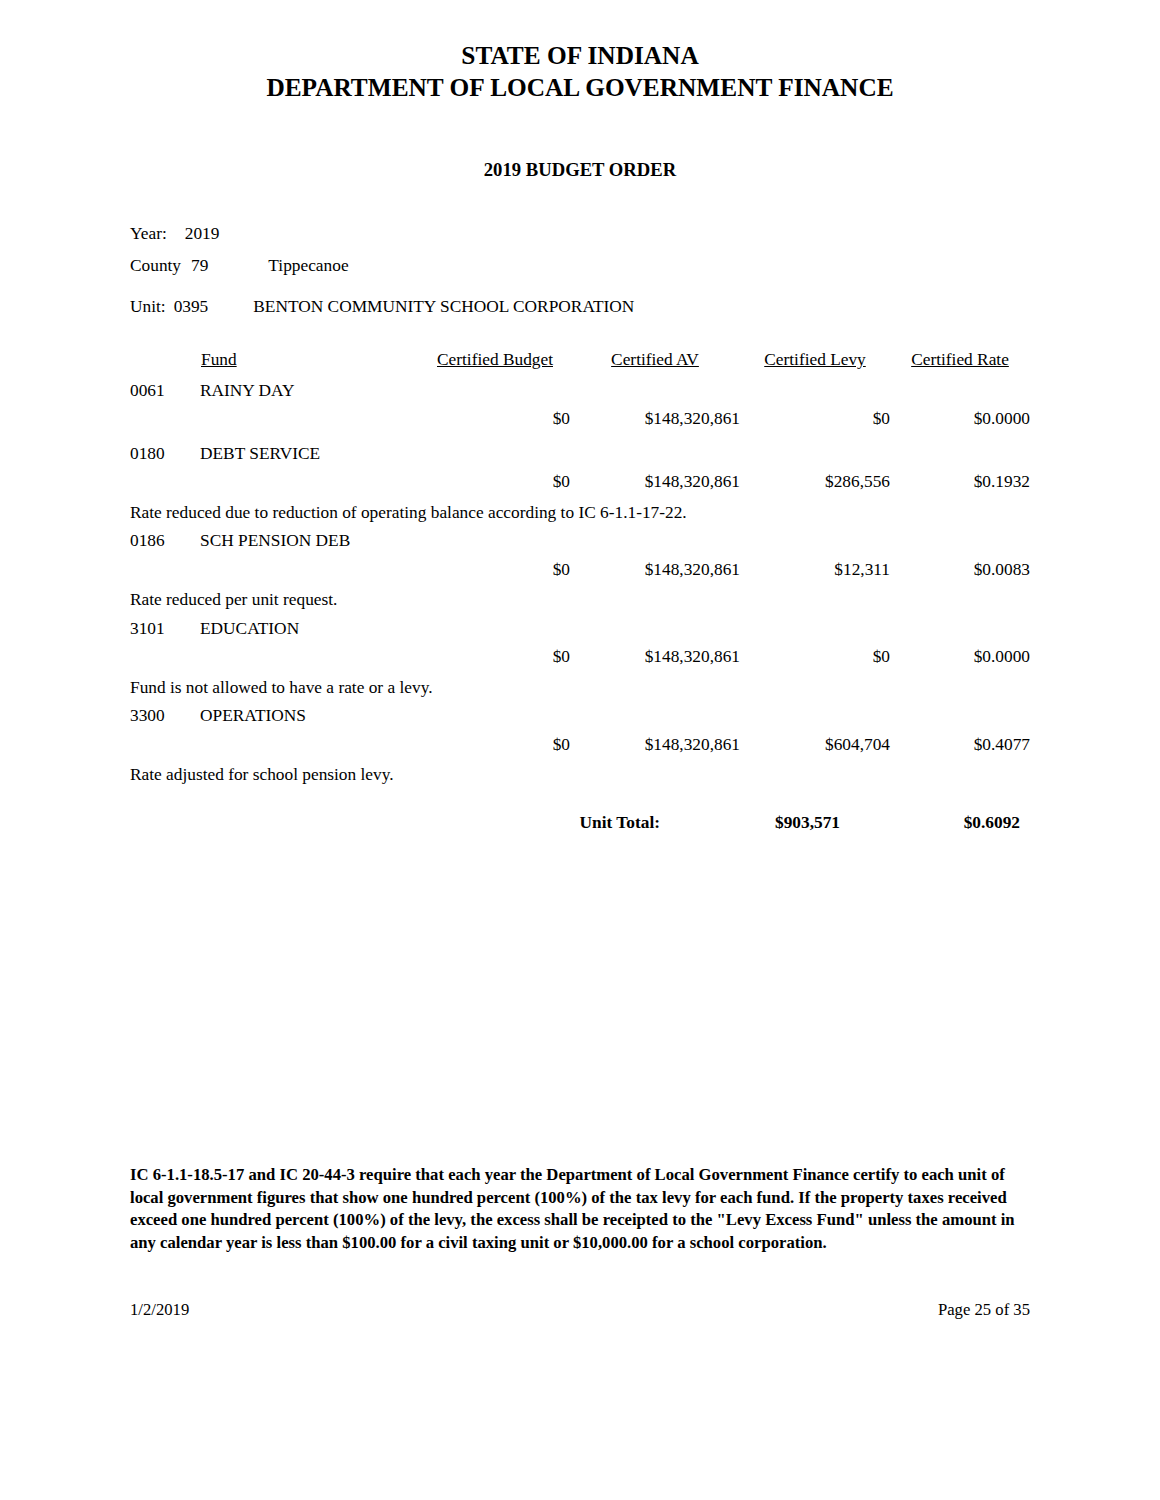STATE OF INDIANA
DEPARTMENT OF LOCAL GOVERNMENT FINANCE
2019 BUDGET ORDER
Year: 2019
County 79 Tippecanoe
Unit: 0395 BENTON COMMUNITY SCHOOL CORPORATION
| | Fund | Certified Budget | Certified AV | Certified Levy | Certified Rate |
| --- | --- | --- | --- | --- | --- |
| 0061 | RAINY DAY |
| | | $0 | $148,320,861 | $0 | $0.0000 |
| 0180 | DEBT SERVICE |
| | | $0 | $148,320,861 | $286,556 | $0.1932 |
Rate reduced due to reduction of operating balance according to IC 6-1.1-17-22.
| 0186 | SCH PENSION DEB |
| | | $0 | $148,320,861 | $12,311 | $0.0083 |
Rate reduced per unit request.
| 3101 | EDUCATION |
| | | $0 | $148,320,861 | $0 | $0.0000 |
Fund is not allowed to have a rate or a levy.
| 3300 | OPERATIONS |
| | | $0 | $148,320,861 | $604,704 | $0.4077 |
Rate adjusted for school pension levy.
Unit Total: $903,571 $0.6092
IC 6-1.1-18.5-17 and IC 20-44-3 require that each year the Department of Local Government Finance certify to each unit of local government figures that show one hundred percent (100%) of the tax levy for each fund. If the property taxes received exceed one hundred percent (100%) of the levy, the excess shall be receipted to the "Levy Excess Fund" unless the amount in any calendar year is less than $100.00 for a civil taxing unit or $10,000.00 for a school corporation.
1/2/2019 Page 25 of 35